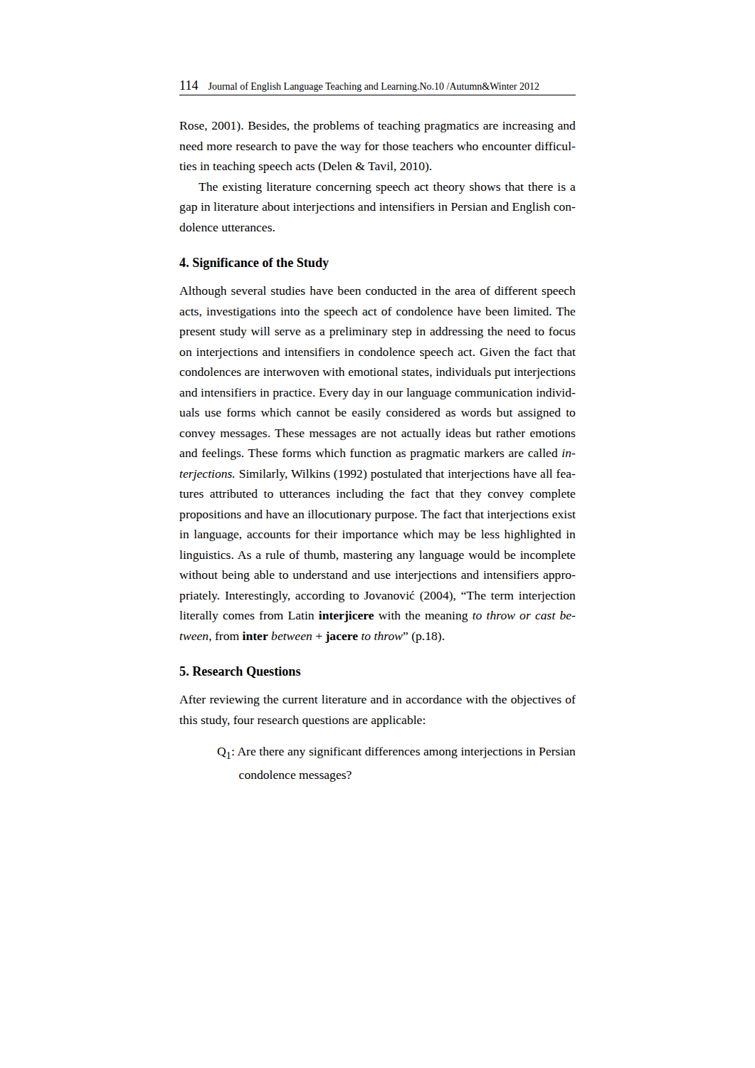114 Journal of English Language Teaching and Learning.No.10 /Autumn&Winter 2012
Rose, 2001). Besides, the problems of teaching pragmatics are increasing and need more research to pave the way for those teachers who encounter difficulties in teaching speech acts (Delen & Tavil, 2010).
The existing literature concerning speech act theory shows that there is a gap in literature about interjections and intensifiers in Persian and English condolence utterances.
4. Significance of the Study
Although several studies have been conducted in the area of different speech acts, investigations into the speech act of condolence have been limited. The present study will serve as a preliminary step in addressing the need to focus on interjections and intensifiers in condolence speech act. Given the fact that condolences are interwoven with emotional states, individuals put interjections and intensifiers in practice. Every day in our language communication individuals use forms which cannot be easily considered as words but assigned to convey messages. These messages are not actually ideas but rather emotions and feelings. These forms which function as pragmatic markers are called interjections. Similarly, Wilkins (1992) postulated that interjections have all features attributed to utterances including the fact that they convey complete propositions and have an illocutionary purpose. The fact that interjections exist in language, accounts for their importance which may be less highlighted in linguistics. As a rule of thumb, mastering any language would be incomplete without being able to understand and use interjections and intensifiers appropriately. Interestingly, according to Jovanović (2004), “The term interjection literally comes from Latin interjicere with the meaning to throw or cast between, from inter between + jacere to throw” (p.18).
5. Research Questions
After reviewing the current literature and in accordance with the objectives of this study, four research questions are applicable:
Q1: Are there any significant differences among interjections in Persian condolence messages?